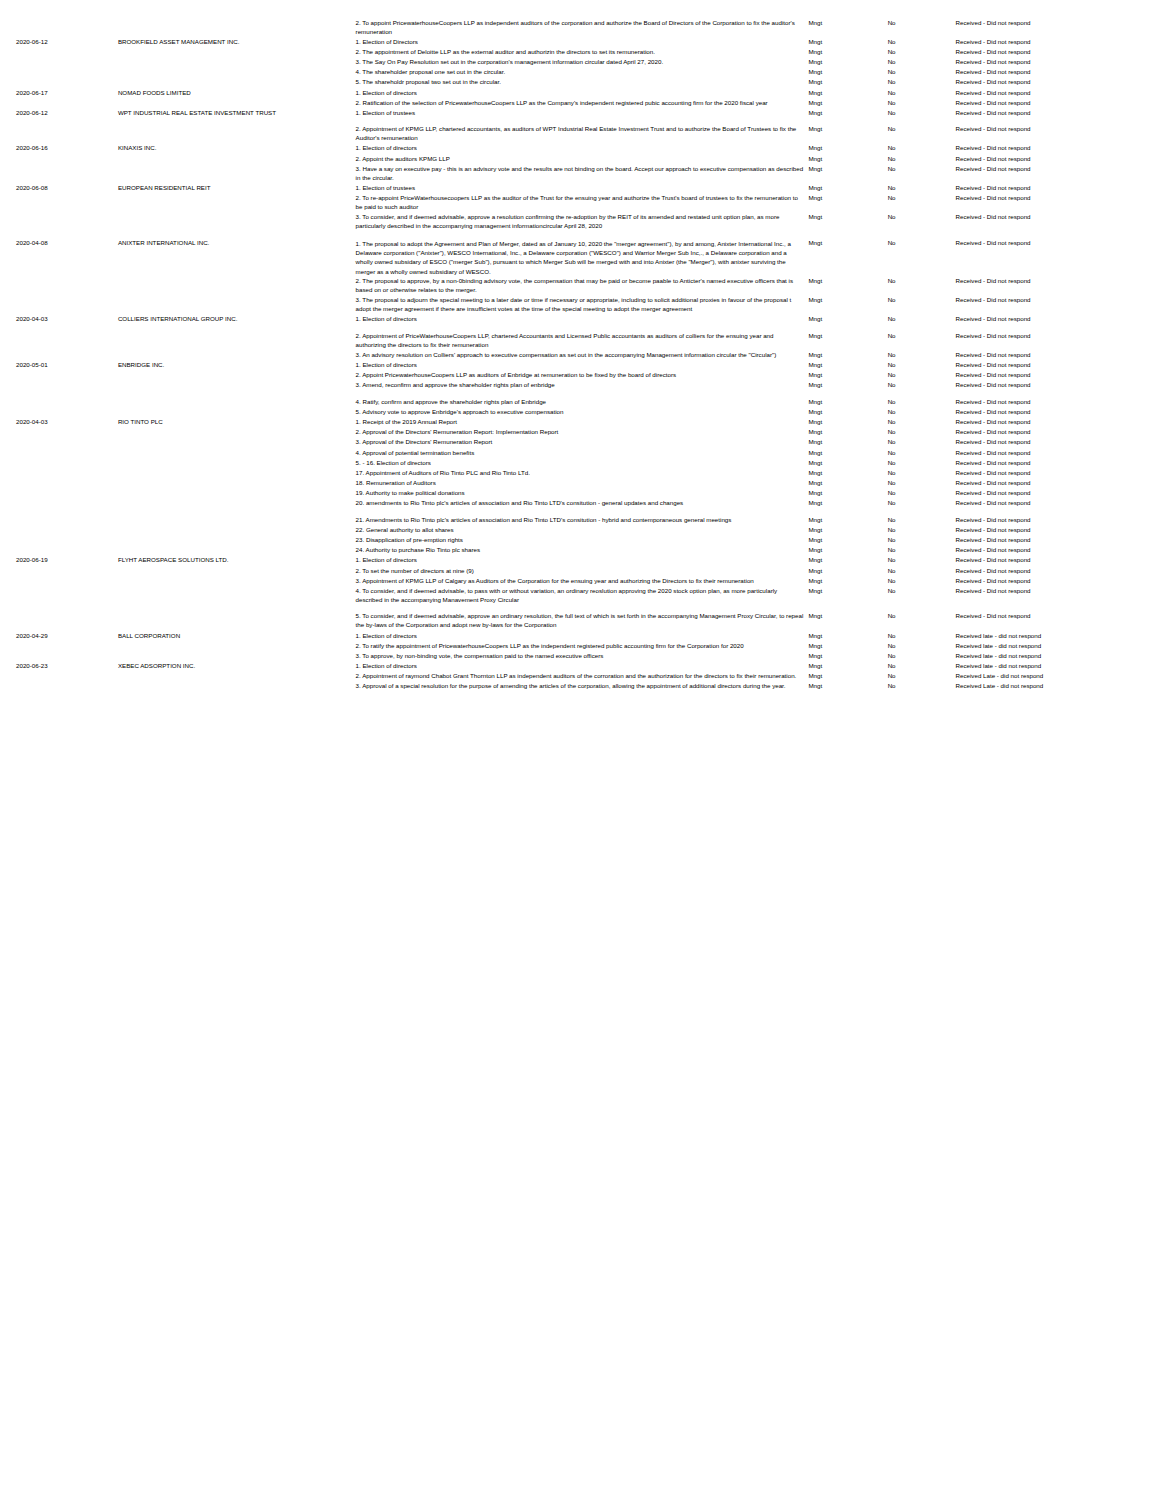| | | 2. To appoint PricewaterhouseCoopers LLP as independent auditors of the corporation and authorize the Board of Directors of the Corporation to fix the auditor's remuneration | Mngt | No | Received - Did not respond |
| 2020-06-12 | BROOKFIELD ASSET MANAGEMENT INC. | 1. Election of Directors | Mngt | No | Received - Did not respond |
| | | 2. The appointment of Deloitte LLP as the external auditor and authorizin the directors to set its remuneration. | Mngt | No | Received - Did not respond |
| | | 3. The Say On Pay Resolution set out in the corporation's management information circular dated April 27, 2020. | Mngt | No | Received - Did not respond |
| | | 4. The shareholder proposal one set out in the circular. | Mngt | No | Received - Did not respond |
| | | 5. The shareholdr proposal two set out in the circular. | Mngt | No | Received - Did not respond |
| 2020-06-17 | NOMAD FOODS LIMITED | 1. Election of directors | Mngt | No | Received - Did not respond |
| | | 2. Ratification of the selection of PricewaterhouseCoopers LLP as the Company's independent registered pubic accounting firm for the 2020 fiscal year | Mngt | No | Received - Did not respond |
| 2020-06-12 | WPT INDUSTRIAL REAL ESTATE INVESTMENT TRUST | 1. Election of trustees | Mngt | No | Received - Did not respond |
| | | 2. Appointment of KPMG LLP, chartered accountants, as auditors of WPT Industrial Real Estate Investment Trust and to authorize the Board of Trustees to fix the Auditor's remuneration | Mngt | No | Received - Did not respond |
| 2020-06-16 | KINAXIS INC. | 1. Election of directors | Mngt | No | Received - Did not respond |
| | | 2. Appoint the auditors KPMG LLP | Mngt | No | Received - Did not respond |
| | | 3. Have a say on executive pay - this is an advisory vote and the results are not binding on the board. Accept our approach to executive compensation as described in the circular. | Mngt | No | Received - Did not respond |
| 2020-06-08 | EUROPEAN RESIDENTIAL REIT | 1. Election of trustees | Mngt | No | Received - Did not respond |
| | | 2. To re-appoint PriceWaterhousecoopers LLP as the auditor of the Trust for the ensuing year and authorize the Trust's board of trustees to fix the remuneration to be paid to such auditor | Mngt | No | Received - Did not respond |
| | | 3. To consider, and if deemed advisable, approve a resolution confirming the re-adoption by the REIT of its amended and restated unit option plan, as more particularly described in the accompanying management informationcircular April 28, 2020 | Mngt | No | Received - Did not respond |
| 2020-04-08 | ANIXTER INTERNATIONAL INC. | 1. The proposal to adopt the Agreement and Plan of Merger, dated as of January 10, 2020 the "merger agreement"), by and among, Anixter International Inc., a Delaware corporation ("Anixter"), WESCO International, Inc., a Delaware corporation ("WESCO") and Warrior Merger Sub Inc,., a Delaware corporation and a wholly owned subsidary of ESCO ("merger Sub"), pursuant to which Merger Sub will be merged with and into Anixter (the "Merger"), with anixter surviving the merger as a wholly owned subsidiary of WESCO. | Mngt | No | Received - Did not respond |
| | | 2. The proposal to approve, by a non-0binding advisory vote, the compensation that may be paid or become paable to Anticter's named executive officers that is based on or otherwise relates to the merger. | Mngt | No | Received - Did not respond |
| | | 3. The proposal to adjourn the special meeting to a later date or time if necessary or appropriate, including to solicit additional proxies in favour of the proposal t adopt the merger agreement if there are insufficient votes at the time of the special meeting to adopt the merger agreement | Mngt | No | Received - Did not respond |
| 2020-04-03 | COLLIERS INTERNATIONAL GROUP INC. | 1. Election of directors | Mngt | No | Received - Did not respond |
| | | 2. Appointment of PriceWaterhouseCoopers LLP, chartered Accountants and Licensed Public accountants as auditors of colliers for the ensuing year and authorizing the directors to fix their remuneration | Mngt | No | Received - Did not respond |
| | | 3. An advisory resolution on Colliers' approach to executive compensation as set out in the accompanying Management information circular the "Circular") | Mngt | No | Received - Did not respond |
| 2020-05-01 | ENBRIDGE INC. | 1. Election of directors | Mngt | No | Received - Did not respond |
| | | 2. Appoint PricewaterhouseCoopers LLP as auditors of Enbridge at remuneration to be fixed by the board of directors | Mngt | No | Received - Did not respond |
| | | 3. Amend, reconfirm and approve the shareholder rights plan of enbridge | Mngt | No | Received - Did not respond |
| | | 4. Ratify, confirm and approve the shareholder rights plan of Enbridge | Mngt | No | Received - Did not respond |
| | | 5. Advisory vote to approve Enbridge's approach to executive compensation | Mngt | No | Received - Did not respond |
| 2020-04-03 | RIO TINTO PLC | 1. Receipt of the 2019 Annual Report | Mngt | No | Received - Did not respond |
| | | 2. Approval of the Directors' Remuneration Report: Implementation Report | Mngt | No | Received - Did not respond |
| | | 3. Approval of the Directors' Remuneration Report | Mngt | No | Received - Did not respond |
| | | 4. Approval of potential termination benefits | Mngt | No | Received - Did not respond |
| | | 5. - 16. Election of directors | Mngt | No | Received - Did not respond |
| | | 17. Appointment of Auditors of Rio Tinto PLC and Rio Tinto LTd. | Mngt | No | Received - Did not respond |
| | | 18. Remuneration of Auditors | Mngt | No | Received - Did not respond |
| | | 19. Authority to make political donations | Mngt | No | Received - Did not respond |
| | | 20. amendments to Rio Tinto plc's articles of association and Rio Tinto LTD's consitution - general updates and changes | Mngt | No | Received - Did not respond |
| | | 21. Amendments to Rio Tinto plc's articles of association and Rio Tinto LTD's consitution - hybrid and contemporaneous general meetings | Mngt | No | Received - Did not respond |
| | | 22. General authority to allot shares | Mngt | No | Received - Did not respond |
| | | 23. Disapplication of pre-emption rights | Mngt | No | Received - Did not respond |
| | | 24. Authority to purchase Rio Tinto plc shares | Mngt | No | Received - Did not respond |
| 2020-06-19 | FLYHT AEROSPACE SOLUTIONS LTD. | 1. Election of directors | Mngt | No | Received - Did not respond |
| | | 2. To set the number of directors at nine (9) | Mngt | No | Received - Did not respond |
| | | 3. Appointment of KPMG LLP of Calgary as Auditors of the Corporation for the ensuing year and authorizing the Directors to fix their remuneration | Mngt | No | Received - Did not respond |
| | | 4. To consider, and if deemed advisable, to pass with or without variation, an ordinary reoslution approving the 2020 stock option plan, as more particularly described in the accompanying Manavement Proxy Circular | Mngt | No | Received - Did not respond |
| | | 5. To consider, and if deemed advisable, approve an ordinary resolution, the full text of which is set forth in the accompanying Management Proxy Circular, to repeal the by-laws of the Corporation and adopt new by-laws for the Corporation | Mngt | No | Received - Did not respond |
| 2020-04-29 | BALL CORPORATION | 1. Election of directors | Mngt | No | Received late - did not respond |
| | | 2. To ratify the appointment of PricewaterhouseCoopers LLP as the independent registered public accounting firm for the Corporation for 2020 | Mngt | No | Received late - did not respond |
| | | 3. To approve, by non-binding vote, the compensation paid to the named executive officers | Mngt | No | Received late - did not respond |
| 2020-06-23 | XEBEC ADSORPTION INC. | 1. Election of directors | Mngt | No | Received late - did not respond |
| | | 2. Appointment of raymond Chabot Grant Thornton LLP as independent auditors of the corroration and the authorization for the directors to fix their remuneration. | Mngt | No | Received Late - did not respond |
| | | 3. Approval of a special resolution for the purpose of amending the articles of the corporation, allowing the appointment of additional directors during the year. | Mngt | No | Received Late - did not respond |